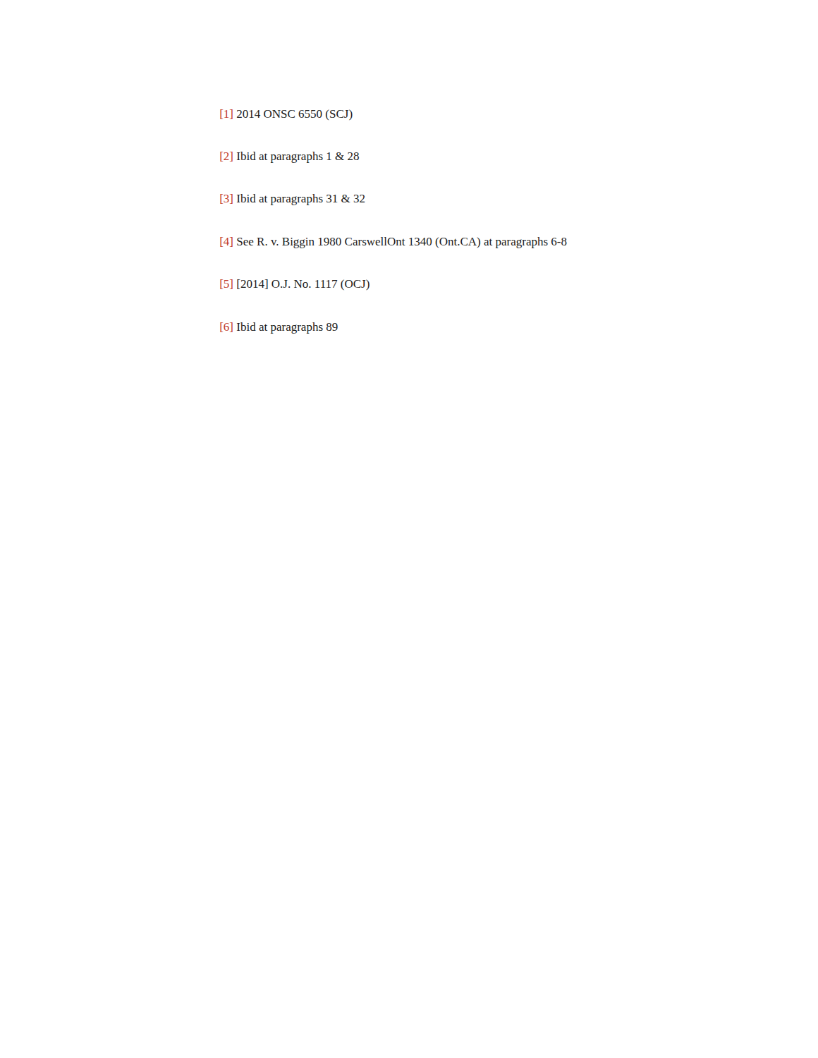[1] 2014 ONSC 6550 (SCJ)
[2] Ibid at paragraphs 1 & 28
[3] Ibid at paragraphs 31 & 32
[4] See R. v. Biggin 1980 CarswellOnt 1340 (Ont.CA) at paragraphs 6-8
[5] [2014] O.J. No. 1117 (OCJ)
[6] Ibid at paragraphs 89